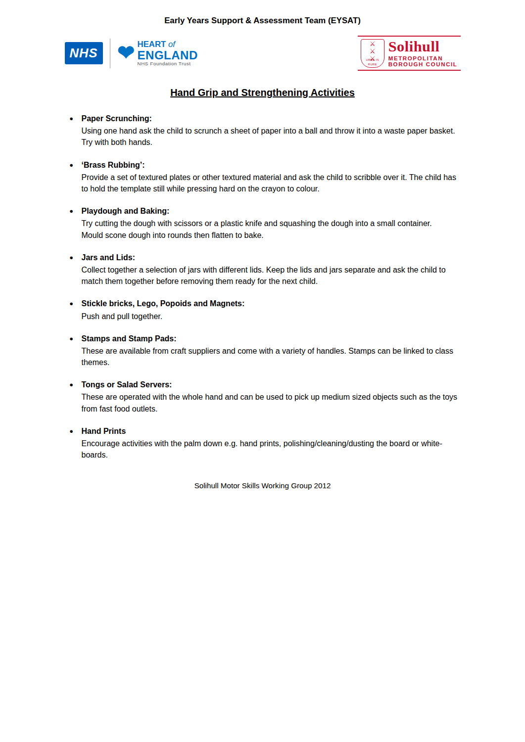Early Years Support & Assessment Team (EYSAT)
NHS
❤
HEART of
ENGLAND
NHS Foundation Trust
⚔
⚔
⚔
URBS IN RURE
Solihull
METROPOLITAN
BOROUGH COUNCIL
Hand Grip and Strengthening Activities
Paper Scrunching: Using one hand ask the child to scrunch a sheet of paper into a ball and throw it into a waste paper basket. Try with both hands.
‘Brass Rubbing’: Provide a set of textured plates or other textured material and ask the child to scribble over it. The child has to hold the template still while pressing hard on the crayon to colour.
Playdough and Baking: Try cutting the dough with scissors or a plastic knife and squashing the dough into a small container.
Mould scone dough into rounds then flatten to bake.
Jars and Lids: Collect together a selection of jars with different lids. Keep the lids and jars separate and ask the child to match them together before removing them ready for the next child.
Stickle bricks, Lego, Popoids and Magnets: Push and pull together.
Stamps and Stamp Pads: These are available from craft suppliers and come with a variety of handles. Stamps can be linked to class themes.
Tongs or Salad Servers: These are operated with the whole hand and can be used to pick up medium sized objects such as the toys from fast food outlets.
Hand Prints Encourage activities with the palm down e.g. hand prints, polishing/cleaning/dusting the board or white-boards.
Solihull Motor Skills Working Group 2012